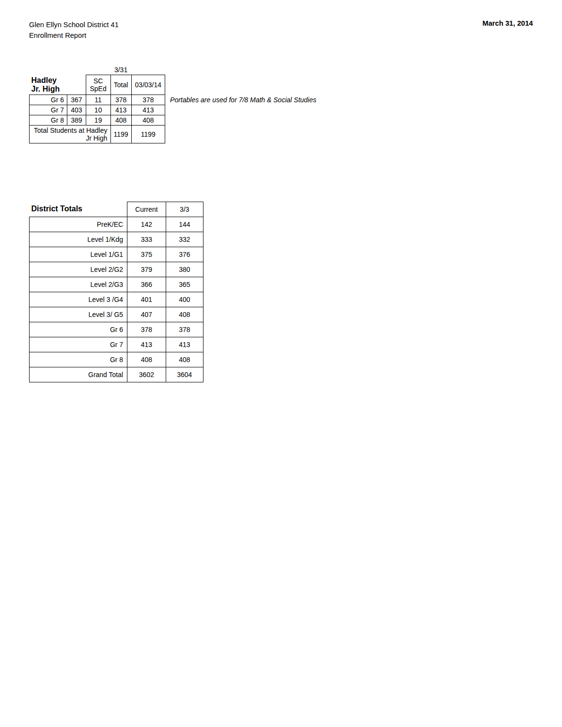Glen Ellyn School District 41
Enrollment Report
March 31, 2014
| | | | 3/31 | | |
| Hadley Jr. High | | SC SpEd | Total | 03/03/14 | |
| Gr 6 | 367 | 11 | 378 | 378 | Portables are used for 7/8 Math & Social Studies |
| Gr 7 | 403 | 10 | 413 | 413 | |
| Gr 8 | 389 | 19 | 408 | 408 | |
| Total Students at Hadley Jr High | 1199 | 1199 | |
| District Totals | Current | 3/3 |
| PreK/EC | 142 | 144 |
| Level 1/Kdg | 333 | 332 |
| Level 1/G1 | 375 | 376 |
| Level 2/G2 | 379 | 380 |
| Level 2/G3 | 366 | 365 |
| Level 3 /G4 | 401 | 400 |
| Level 3/ G5 | 407 | 408 |
| Gr 6 | 378 | 378 |
| Gr 7 | 413 | 413 |
| Gr 8 | 408 | 408 |
| Grand Total | 3602 | 3604 |